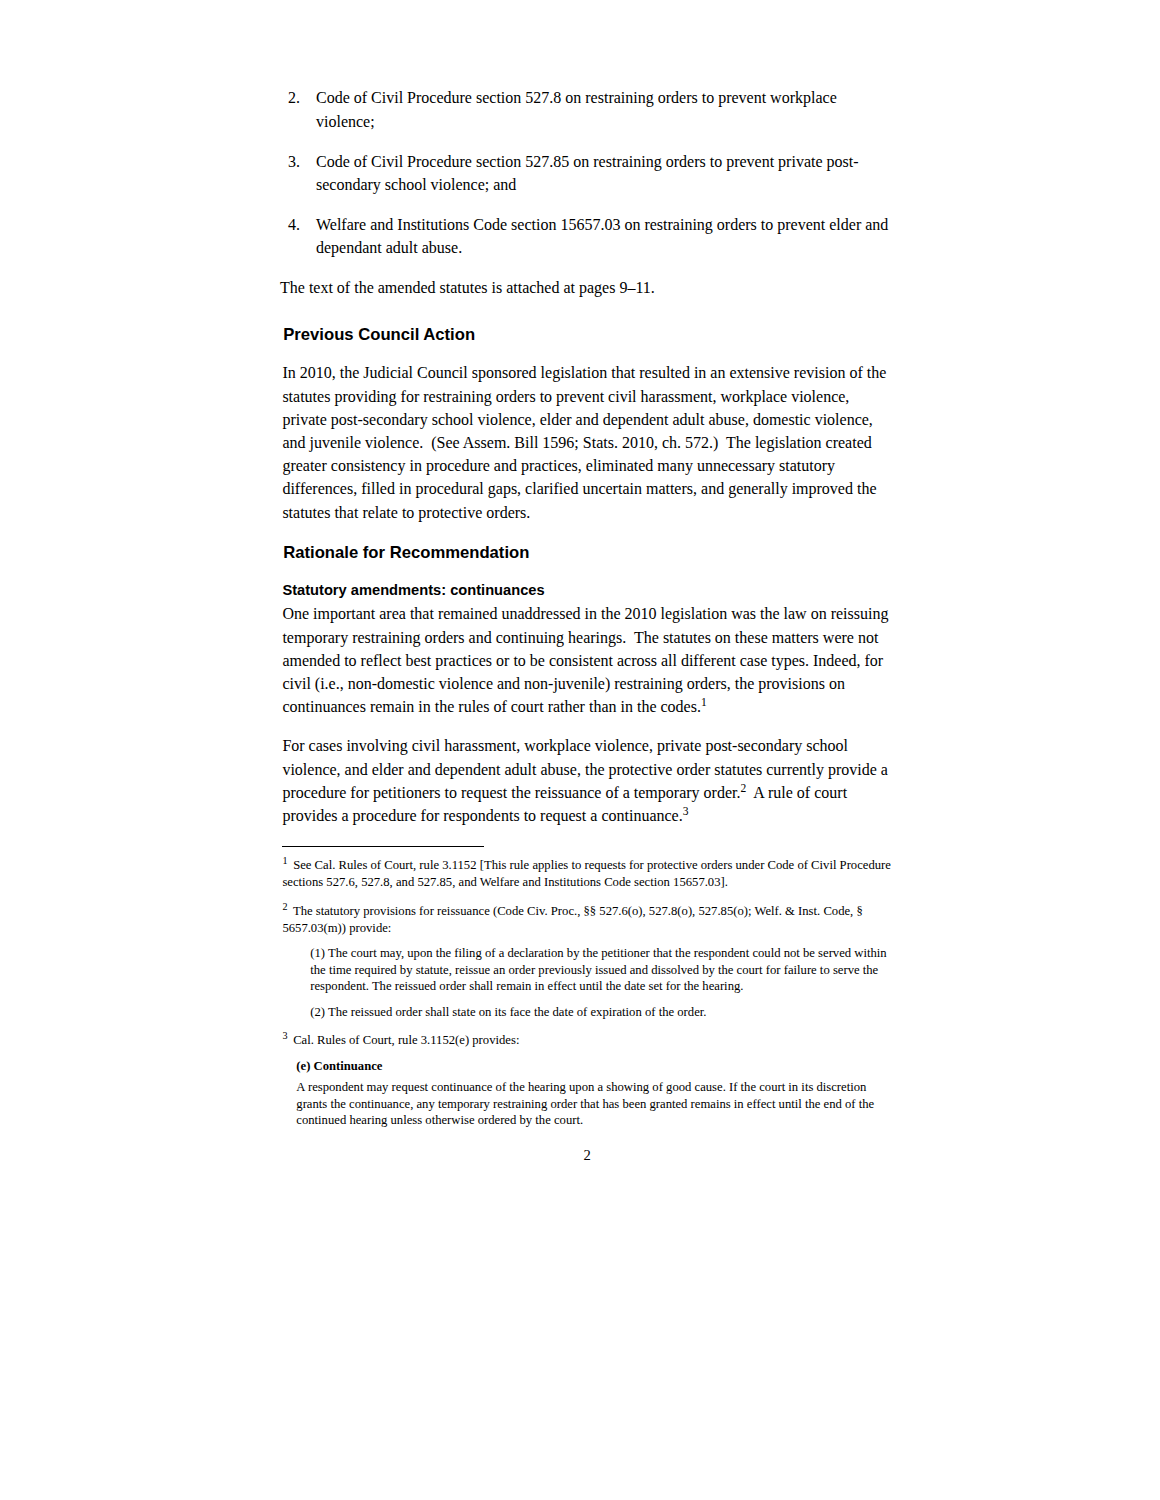2. Code of Civil Procedure section 527.8 on restraining orders to prevent workplace violence;
3. Code of Civil Procedure section 527.85 on restraining orders to prevent private post-secondary school violence; and
4. Welfare and Institutions Code section 15657.03 on restraining orders to prevent elder and dependant adult abuse.
The text of the amended statutes is attached at pages 9–11.
Previous Council Action
In 2010, the Judicial Council sponsored legislation that resulted in an extensive revision of the statutes providing for restraining orders to prevent civil harassment, workplace violence, private post-secondary school violence, elder and dependent adult abuse, domestic violence, and juvenile violence. (See Assem. Bill 1596; Stats. 2010, ch. 572.) The legislation created greater consistency in procedure and practices, eliminated many unnecessary statutory differences, filled in procedural gaps, clarified uncertain matters, and generally improved the statutes that relate to protective orders.
Rationale for Recommendation
Statutory amendments: continuances
One important area that remained unaddressed in the 2010 legislation was the law on reissuing temporary restraining orders and continuing hearings. The statutes on these matters were not amended to reflect best practices or to be consistent across all different case types. Indeed, for civil (i.e., non-domestic violence and non-juvenile) restraining orders, the provisions on continuances remain in the rules of court rather than in the codes.1
For cases involving civil harassment, workplace violence, private post-secondary school violence, and elder and dependent adult abuse, the protective order statutes currently provide a procedure for petitioners to request the reissuance of a temporary order.2 A rule of court provides a procedure for respondents to request a continuance.3
1 See Cal. Rules of Court, rule 3.1152 [This rule applies to requests for protective orders under Code of Civil Procedure sections 527.6, 527.8, and 527.85, and Welfare and Institutions Code section 15657.03].
2 The statutory provisions for reissuance (Code Civ. Proc., §§ 527.6(o), 527.8(o), 527.85(o); Welf. & Inst. Code, § 5657.03(m)) provide:
(1) The court may, upon the filing of a declaration by the petitioner that the respondent could not be served within the time required by statute, reissue an order previously issued and dissolved by the court for failure to serve the respondent. The reissued order shall remain in effect until the date set for the hearing.
(2) The reissued order shall state on its face the date of expiration of the order.
3 Cal. Rules of Court, rule 3.1152(e) provides:
(e) Continuance
A respondent may request continuance of the hearing upon a showing of good cause. If the court in its discretion grants the continuance, any temporary restraining order that has been granted remains in effect until the end of the continued hearing unless otherwise ordered by the court.
2